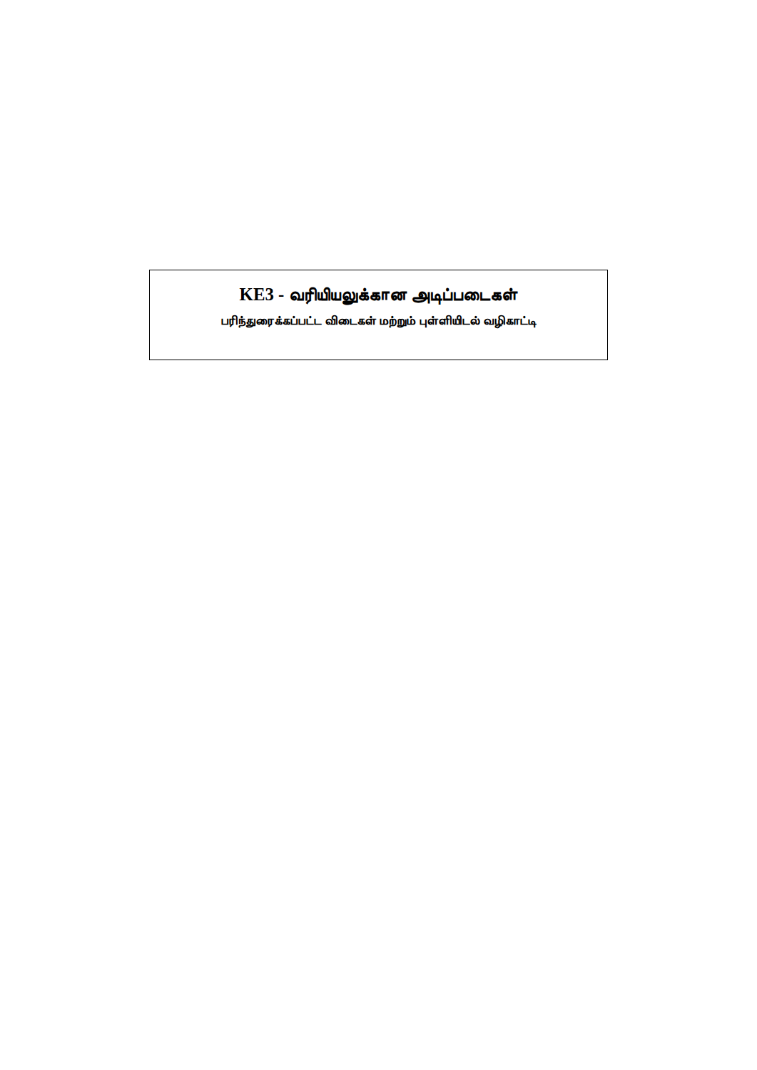KE3 - வரியியலுக்கான அடிப்படைகள்
பரிந்துரைக்கப்பட்ட விடைகள் மற்றும் புள்ளியிடல் வழிகாட்டி